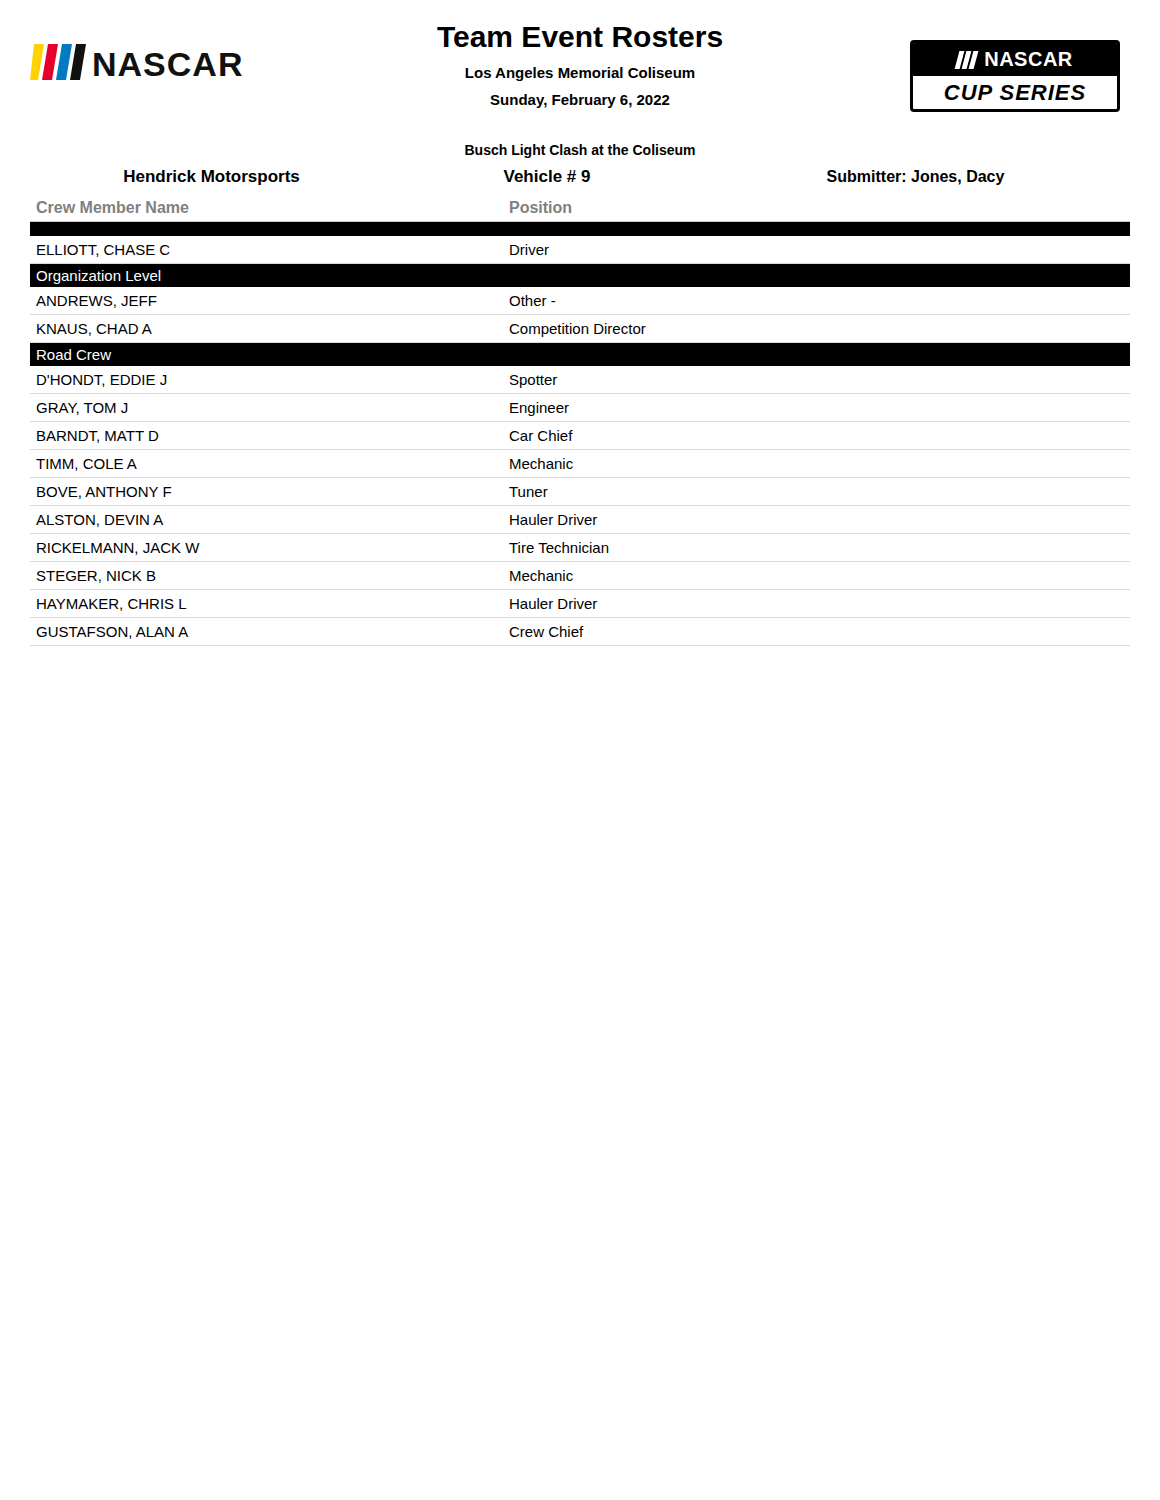NASCAR
Team Event Rosters
Los Angeles Memorial Coliseum
Sunday, February 6, 2022
NASCAR
CUP SERIES
Busch Light Clash at the Coliseum
Hendrick Motorsports
Vehicle # 9
Submitter: Jones, Dacy
| Crew Member Name | Position |
| --- | --- |
| ELLIOTT, CHASE C | Driver |
| Organization Level |
| ANDREWS, JEFF | Other - |
| KNAUS, CHAD A | Competition Director |
| Road Crew |
| D'HONDT, EDDIE J | Spotter |
| GRAY, TOM J | Engineer |
| BARNDT, MATT D | Car Chief |
| TIMM, COLE A | Mechanic |
| BOVE, ANTHONY F | Tuner |
| ALSTON, DEVIN A | Hauler Driver |
| RICKELMANN, JACK W | Tire Technician |
| STEGER, NICK B | Mechanic |
| HAYMAKER, CHRIS L | Hauler Driver |
| GUSTAFSON, ALAN A | Crew Chief |